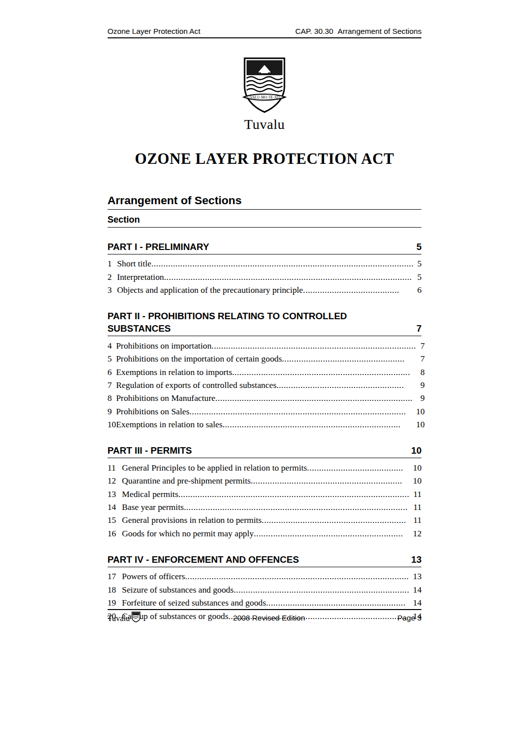Ozone Layer Protection Act
CAP. 30.30 Arrangement of Sections
TUVALU·MO·TE·ATUA
Tuvalu
OZONE LAYER PROTECTION ACT
Arrangement of Sections
Section
PART I - PRELIMINARY
5
| 1 | Short title ............................................................................................................. | 5 |
| 2 | Interpretation ....................................................................................................... | 5 |
| 3 | Objects and application of the precautionary principle ........................................ | 6 |
PART II - PROHIBITIONS RELATING TO CONTROLLED
SUBSTANCES
7
| 4 | Prohibitions on importation ..................................................................................... | 7 |
| 5 | Prohibitions on the importation of certain goods ................................................... | 7 |
| 6 | Exemptions in relation to imports .......................................................................... | 8 |
| 7 | Regulation of exports of controlled substances ..................................................... | 9 |
| 8 | Prohibitions on Manufacture .................................................................................. | 9 |
| 9 | Prohibitions on Sales .......................................................................................... | 10 |
| 10 | Exemptions in relation to sales .......................................................................... | 10 |
PART III - PERMITS
10
| 11 | General Principles to be applied in relation to permits ........................................ | 10 |
| 12 | Quarantine and pre-shipment permits ............................................................... | 10 |
| 13 | Medical permits ................................................................................................ | 11 |
| 14 | Base year permits ............................................................................................. | 11 |
| 15 | General provisions in relation to permits ............................................................ | 11 |
| 16 | Goods for which no permit may apply .............................................................. | 12 |
PART IV - ENFORCEMENT AND OFFENCES
13
| 17 | Powers of officers ............................................................................................. | 13 |
| 18 | Seizure of substances and goods ......................................................................... | 14 |
| 19 | Forfeiture of seized substances and goods .......................................................... | 14 |
| 20 | Call-up of substances or goods .......................................................................... | 14 |
Tuvalu
2008 Revised Edition
Page 3